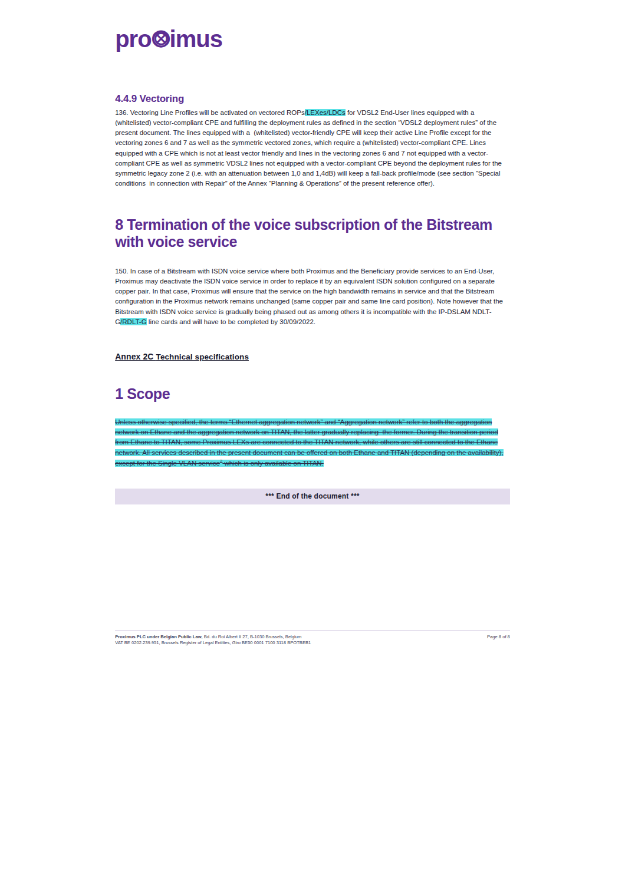pro⨷imus
4.4.9 Vectoring
136. Vectoring Line Profiles will be activated on vectored ROPs/LEXes/LDCs for VDSL2 End-User lines equipped with a (whitelisted) vector-compliant CPE and fulfilling the deployment rules as defined in the section “VDSL2 deployment rules” of the present document. The lines equipped with a (whitelisted) vector-friendly CPE will keep their active Line Profile except for the vectoring zones 6 and 7 as well as the symmetric vectored zones, which require a (whitelisted) vector-compliant CPE. Lines equipped with a CPE which is not at least vector friendly and lines in the vectoring zones 6 and 7 not equipped with a vector-compliant CPE as well as symmetric VDSL2 lines not equipped with a vector-compliant CPE beyond the deployment rules for the symmetric legacy zone 2 (i.e. with an attenuation between 1,0 and 1,4dB) will keep a fall-back profile/mode (see section “Special conditions in connection with Repair” of the Annex “Planning & Operations” of the present reference offer).
8 Termination of the voice subscription of the Bitstream with voice service
150. In case of a Bitstream with ISDN voice service where both Proximus and the Beneficiary provide services to an End-User, Proximus may deactivate the ISDN voice service in order to replace it by an equivalent ISDN solution configured on a separate copper pair. In that case, Proximus will ensure that the service on the high bandwidth remains in service and that the Bitstream configuration in the Proximus network remains unchanged (same copper pair and same line card position). Note however that the Bitstream with ISDN voice service is gradually being phased out as among others it is incompatible with the IP-DSLAM NDLT-G/RDLT-G line cards and will have to be completed by 30/09/2022.
Annex 2C Technical specifications
1 Scope
Unless otherwise specified, the terms “Ethernet aggregation network” and “Aggregation network” refer to both the aggregation network on Ethane and the aggregation network on TITAN, the latter gradually replacing the former. During the transition period from Ethane to TITAN, some Proximus LEXs are connected to the TITAN network, while others are still connected to the Ethane network. All services described in the present document can be offered on both Ethane and TITAN (depending on the availability), except for the Single VLAN service2 which is only available on TITAN.
*** End of the document ***
Proximus PLC under Belgian Public Law, Bd. du Roi Albert II 27, B-1030 Brussels, Belgium
VAT BE 0202.239.951, Brussels Register of Legal Entities, Giro BE50 0001 7100 3118 BPOTBEB1
Page 8 of 8